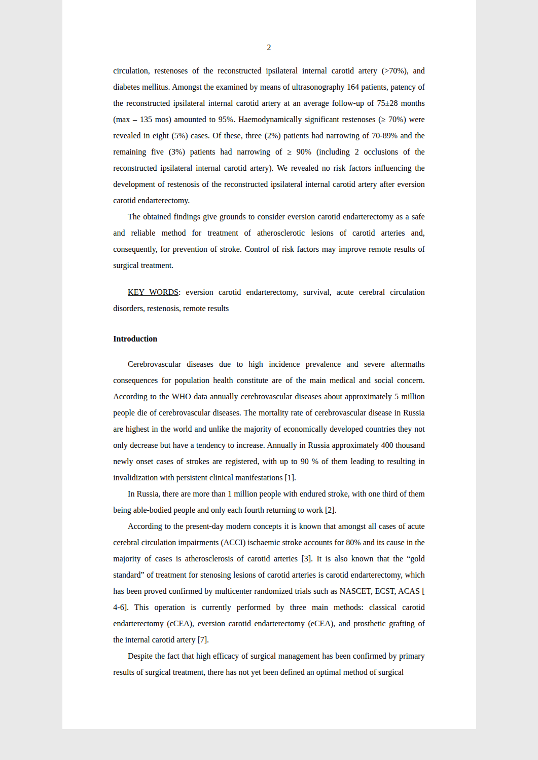2
circulation, restenoses of the reconstructed ipsilateral internal carotid artery (>70%), and diabetes mellitus. Amongst the examined by means of ultrasonography 164 patients, patency of the reconstructed ipsilateral internal carotid artery at an average follow-up of 75±28 months (max – 135 mos) amounted to 95%. Haemodynamically significant restenoses (≥ 70%) were revealed in eight (5%) cases. Of these, three (2%) patients had narrowing of 70-89% and the remaining five (3%) patients had narrowing of ≥ 90% (including 2 occlusions of the reconstructed ipsilateral internal carotid artery). We revealed no risk factors influencing the development of restenosis of the reconstructed ipsilateral internal carotid artery after eversion carotid endarterectomy.
The obtained findings give grounds to consider eversion carotid endarterectomy as a safe and reliable method for treatment of atherosclerotic lesions of carotid arteries and, consequently, for prevention of stroke. Control of risk factors may improve remote results of surgical treatment.
KEY WORDS: eversion carotid endarterectomy, survival, acute cerebral circulation disorders, restenosis, remote results
Introduction
Cerebrovascular diseases due to high incidence prevalence and severe aftermaths consequences for population health constitute are of the main medical and social concern. According to the WHO data annually cerebrovascular diseases about approximately 5 million people die of cerebrovascular diseases. The mortality rate of cerebrovascular disease in Russia are highest in the world and unlike the majority of economically developed countries they not only decrease but have a tendency to increase. Annually in Russia approximately 400 thousand newly onset cases of strokes are registered, with up to 90 % of them leading to resulting in invalidization with persistent clinical manifestations [1].
In Russia, there are more than 1 million people with endured stroke, with one third of them being able-bodied people and only each fourth returning to work [2].
According to the present-day modern concepts it is known that amongst all cases of acute cerebral circulation impairments (ACCI) ischaemic stroke accounts for 80% and its cause in the majority of cases is atherosclerosis of carotid arteries [3]. It is also known that the “gold standard” of treatment for stenosing lesions of carotid arteries is carotid endarterectomy, which has been proved confirmed by multicenter randomized trials such as NASCET, ECST, ACAS [ 4-6]. This operation is currently performed by three main methods: classical carotid endarterectomy (cCEA), eversion carotid endarterectomy (eCEA), and prosthetic grafting of the internal carotid artery [7].
Despite the fact that high efficacy of surgical management has been confirmed by primary results of surgical treatment, there has not yet been defined an optimal method of surgical